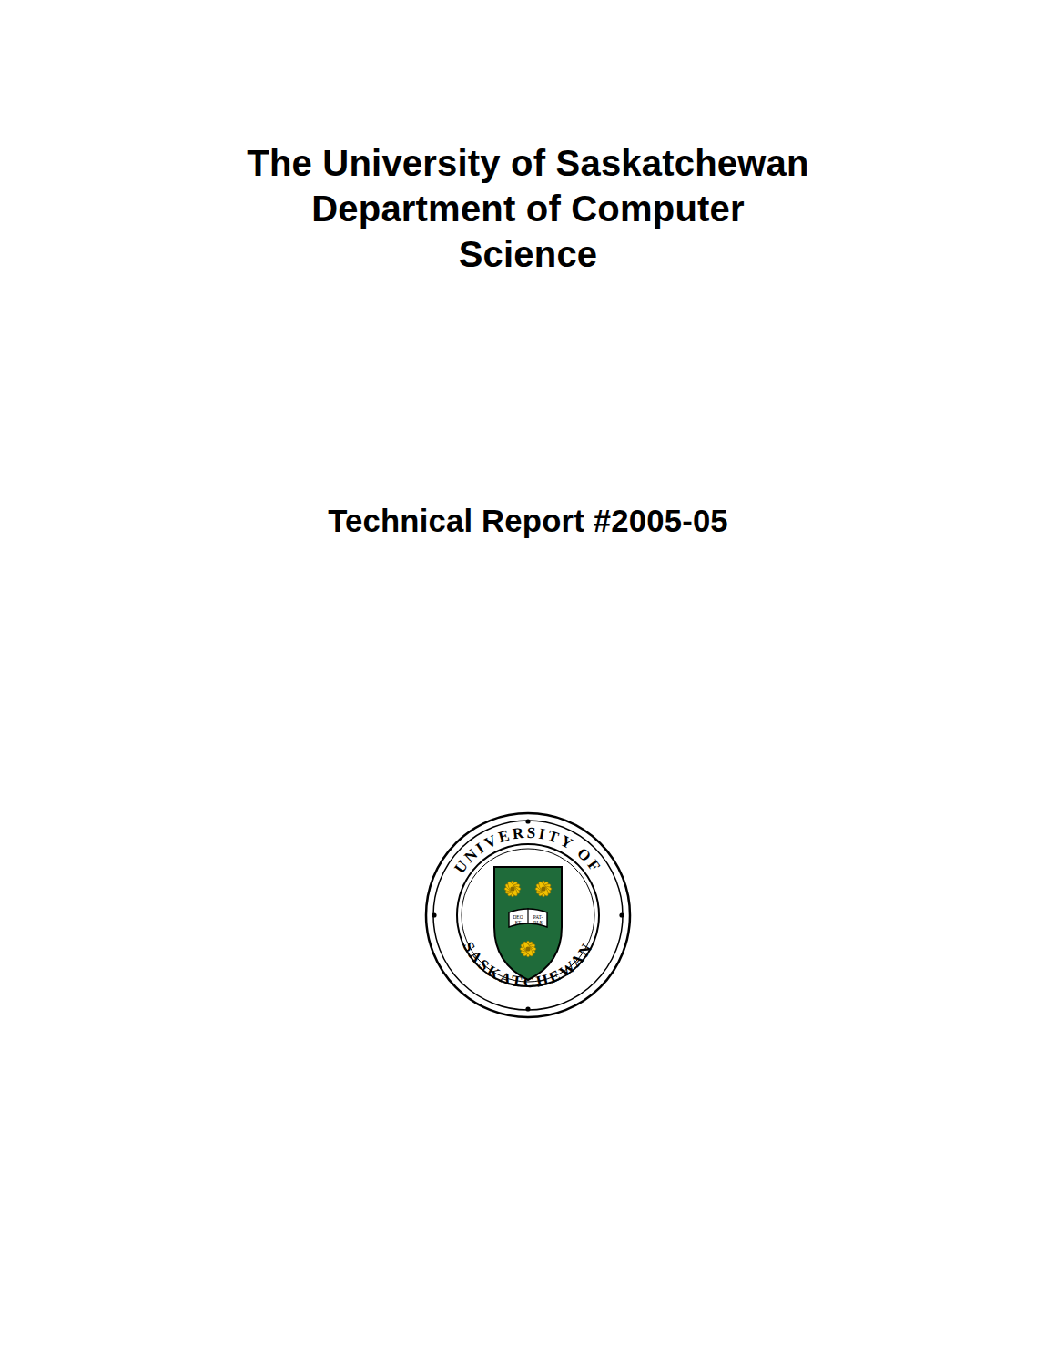The University of Saskatchewan
Department of Computer Science
Technical Report #2005-05
UNIVERSITY OF SASKATCHEWAN DEO ET PAT- RIÆ